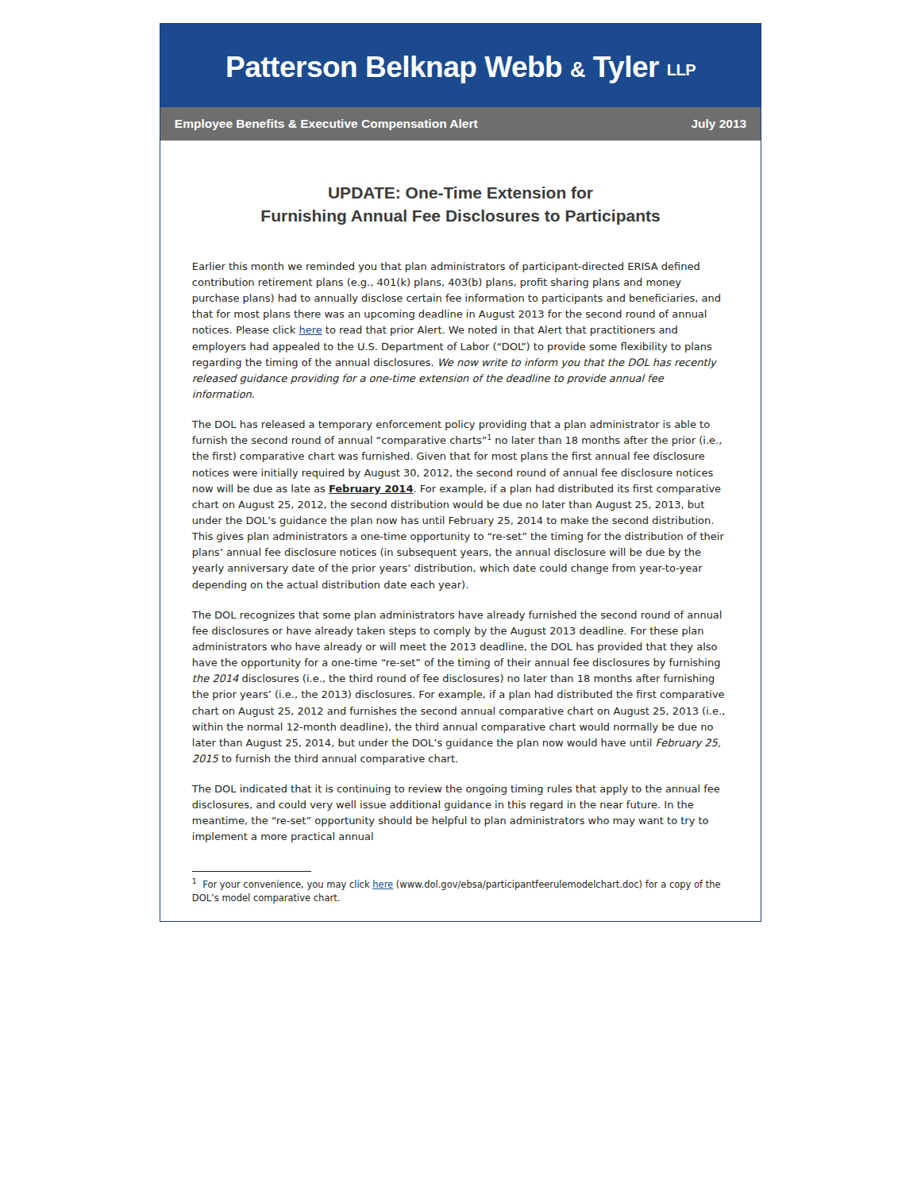Patterson Belknap Webb & Tyler LLP
Employee Benefits & Executive Compensation Alert
July 2013
UPDATE: One-Time Extension for
Furnishing Annual Fee Disclosures to Participants
Earlier this month we reminded you that plan administrators of participant-directed ERISA defined contribution retirement plans (e.g., 401(k) plans, 403(b) plans, profit sharing plans and money purchase plans) had to annually disclose certain fee information to participants and beneficiaries, and that for most plans there was an upcoming deadline in August 2013 for the second round of annual notices. Please click here to read that prior Alert. We noted in that Alert that practitioners and employers had appealed to the U.S. Department of Labor (“DOL”) to provide some flexibility to plans regarding the timing of the annual disclosures. We now write to inform you that the DOL has recently released guidance providing for a one-time extension of the deadline to provide annual fee information.
The DOL has released a temporary enforcement policy providing that a plan administrator is able to furnish the second round of annual “comparative charts”1 no later than 18 months after the prior (i.e., the first) comparative chart was furnished. Given that for most plans the first annual fee disclosure notices were initially required by August 30, 2012, the second round of annual fee disclosure notices now will be due as late as February 2014. For example, if a plan had distributed its first comparative chart on August 25, 2012, the second distribution would be due no later than August 25, 2013, but under the DOL’s guidance the plan now has until February 25, 2014 to make the second distribution. This gives plan administrators a one-time opportunity to “re-set” the timing for the distribution of their plans’ annual fee disclosure notices (in subsequent years, the annual disclosure will be due by the yearly anniversary date of the prior years’ distribution, which date could change from year-to-year depending on the actual distribution date each year).
The DOL recognizes that some plan administrators have already furnished the second round of annual fee disclosures or have already taken steps to comply by the August 2013 deadline. For these plan administrators who have already or will meet the 2013 deadline, the DOL has provided that they also have the opportunity for a one-time “re-set” of the timing of their annual fee disclosures by furnishing the 2014 disclosures (i.e., the third round of fee disclosures) no later than 18 months after furnishing the prior years’ (i.e., the 2013) disclosures. For example, if a plan had distributed the first comparative chart on August 25, 2012 and furnishes the second annual comparative chart on August 25, 2013 (i.e., within the normal 12-month deadline), the third annual comparative chart would normally be due no later than August 25, 2014, but under the DOL’s guidance the plan now would have until February 25, 2015 to furnish the third annual comparative chart.
The DOL indicated that it is continuing to review the ongoing timing rules that apply to the annual fee disclosures, and could very well issue additional guidance in this regard in the near future. In the meantime, the “re-set” opportunity should be helpful to plan administrators who may want to try to implement a more practical annual
1 For your convenience, you may click here (www.dol.gov/ebsa/participantfeerulemodelchart.doc) for a copy of the DOL’s model comparative chart.